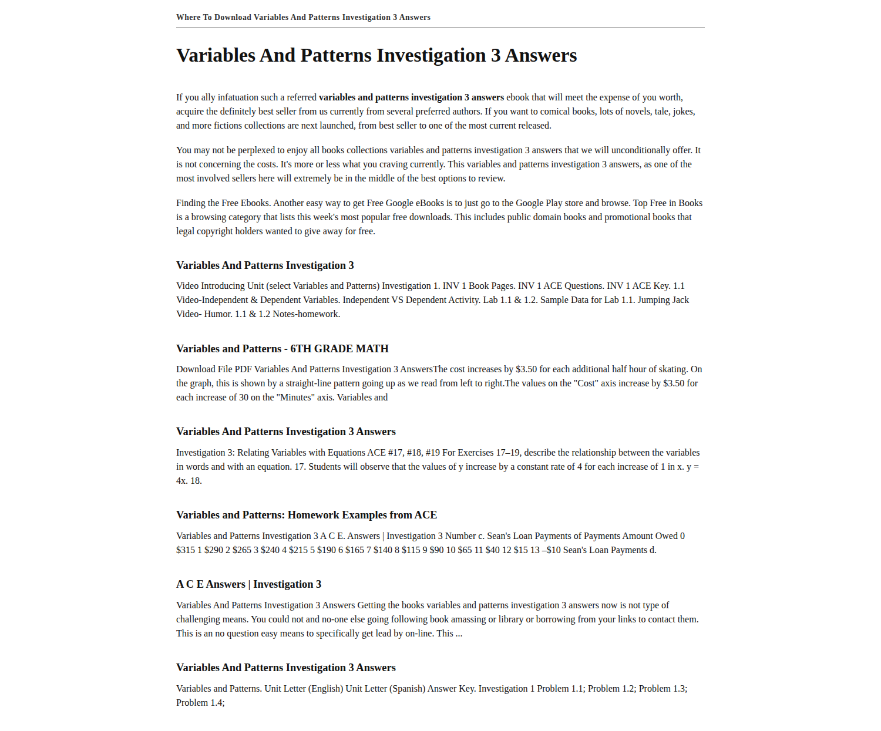Where To Download Variables And Patterns Investigation 3 Answers
Variables And Patterns Investigation 3 Answers
If you ally infatuation such a referred variables and patterns investigation 3 answers ebook that will meet the expense of you worth, acquire the definitely best seller from us currently from several preferred authors. If you want to comical books, lots of novels, tale, jokes, and more fictions collections are next launched, from best seller to one of the most current released.
You may not be perplexed to enjoy all books collections variables and patterns investigation 3 answers that we will unconditionally offer. It is not concerning the costs. It's more or less what you craving currently. This variables and patterns investigation 3 answers, as one of the most involved sellers here will extremely be in the middle of the best options to review.
Finding the Free Ebooks. Another easy way to get Free Google eBooks is to just go to the Google Play store and browse. Top Free in Books is a browsing category that lists this week's most popular free downloads. This includes public domain books and promotional books that legal copyright holders wanted to give away for free.
Variables And Patterns Investigation 3
Video Introducing Unit (select Variables and Patterns) Investigation 1. INV 1 Book Pages. INV 1 ACE Questions. INV 1 ACE Key. 1.1 Video-Independent & Dependent Variables. Independent VS Dependent Activity. Lab 1.1 & 1.2. Sample Data for Lab 1.1. Jumping Jack Video- Humor. 1.1 & 1.2 Notes-homework.
Variables and Patterns - 6TH GRADE MATH
Download File PDF Variables And Patterns Investigation 3 AnswersThe cost increases by $3.50 for each additional half hour of skating. On the graph, this is shown by a straight-line pattern going up as we read from left to right.The values on the "Cost" axis increase by $3.50 for each increase of 30 on the "Minutes" axis. Variables and
Variables And Patterns Investigation 3 Answers
Investigation 3: Relating Variables with Equations ACE #17, #18, #19 For Exercises 17–19, describe the relationship between the variables in words and with an equation. 17. Students will observe that the values of y increase by a constant rate of 4 for each increase of 1 in x. y = 4x. 18.
Variables and Patterns: Homework Examples from ACE
Variables and Patterns Investigation 3 A C E. Answers | Investigation 3 Number c. Sean's Loan Payments of Payments Amount Owed 0 $315 1 $290 2 $265 3 $240 4 $215 5 $190 6 $165 7 $140 8 $115 9 $90 10 $65 11 $40 12 $15 13 –$10 Sean's Loan Payments d.
A C E Answers | Investigation 3
Variables And Patterns Investigation 3 Answers Getting the books variables and patterns investigation 3 answers now is not type of challenging means. You could not and no-one else going following book amassing or library or borrowing from your links to contact them. This is an no question easy means to specifically get lead by on-line. This ...
Variables And Patterns Investigation 3 Answers
Variables and Patterns. Unit Letter (English) Unit Letter (Spanish) Answer Key. Investigation 1 Problem 1.1; Problem 1.2; Problem 1.3; Problem 1.4;